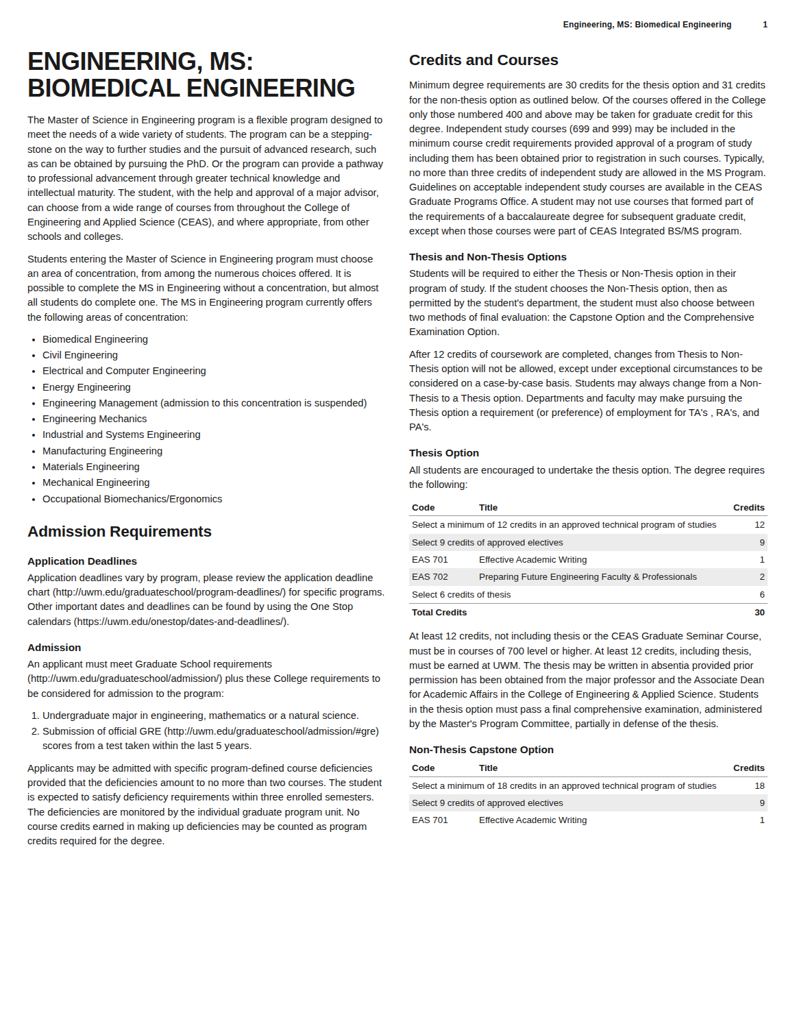Engineering, MS: Biomedical Engineering 1
Engineering, MS: Biomedical Engineering
The Master of Science in Engineering program is a flexible program designed to meet the needs of a wide variety of students. The program can be a stepping-stone on the way to further studies and the pursuit of advanced research, such as can be obtained by pursuing the PhD. Or the program can provide a pathway to professional advancement through greater technical knowledge and intellectual maturity. The student, with the help and approval of a major advisor, can choose from a wide range of courses from throughout the College of Engineering and Applied Science (CEAS), and where appropriate, from other schools and colleges.
Students entering the Master of Science in Engineering program must choose an area of concentration, from among the numerous choices offered. It is possible to complete the MS in Engineering without a concentration, but almost all students do complete one. The MS in Engineering program currently offers the following areas of concentration:
Biomedical Engineering
Civil Engineering
Electrical and Computer Engineering
Energy Engineering
Engineering Management (admission to this concentration is suspended)
Engineering Mechanics
Industrial and Systems Engineering
Manufacturing Engineering
Materials Engineering
Mechanical Engineering
Occupational Biomechanics/Ergonomics
Admission Requirements
Application Deadlines
Application deadlines vary by program, please review the application deadline chart (http://uwm.edu/graduateschool/program-deadlines/) for specific programs. Other important dates and deadlines can be found by using the One Stop calendars (https://uwm.edu/onestop/dates-and-deadlines/).
Admission
An applicant must meet Graduate School requirements (http://uwm.edu/graduateschool/admission/) plus these College requirements to be considered for admission to the program:
Undergraduate major in engineering, mathematics or a natural science.
Submission of official GRE (http://uwm.edu/graduateschool/admission/#gre) scores from a test taken within the last 5 years.
Applicants may be admitted with specific program-defined course deficiencies provided that the deficiencies amount to no more than two courses. The student is expected to satisfy deficiency requirements within three enrolled semesters. The deficiencies are monitored by the individual graduate program unit. No course credits earned in making up deficiencies may be counted as program credits required for the degree.
Credits and Courses
Minimum degree requirements are 30 credits for the thesis option and 31 credits for the non-thesis option as outlined below. Of the courses offered in the College only those numbered 400 and above may be taken for graduate credit for this degree. Independent study courses (699 and 999) may be included in the minimum course credit requirements provided approval of a program of study including them has been obtained prior to registration in such courses. Typically, no more than three credits of independent study are allowed in the MS Program. Guidelines on acceptable independent study courses are available in the CEAS Graduate Programs Office. A student may not use courses that formed part of the requirements of a baccalaureate degree for subsequent graduate credit, except when those courses were part of CEAS Integrated BS/MS program.
Thesis and Non-Thesis Options
Students will be required to either the Thesis or Non-Thesis option in their program of study. If the student chooses the Non-Thesis option, then as permitted by the student's department, the student must also choose between two methods of final evaluation: the Capstone Option and the Comprehensive Examination Option.
After 12 credits of coursework are completed, changes from Thesis to Non-Thesis option will not be allowed, except under exceptional circumstances to be considered on a case-by-case basis. Students may always change from a Non-Thesis to a Thesis option. Departments and faculty may make pursuing the Thesis option a requirement (or preference) of employment for TA's , RA's, and PA's.
Thesis Option
All students are encouraged to undertake the thesis option. The degree requires the following:
| Code | Title | Credits |
| --- | --- | --- |
| Select a minimum of 12 credits in an approved technical program of studies | 12 |
| Select 9 credits of approved electives | 9 |
| EAS 701 | Effective Academic Writing | 1 |
| EAS 702 | Preparing Future Engineering Faculty & Professionals | 2 |
| Select 6 credits of thesis | 6 |
| Total Credits | 30 |
At least 12 credits, not including thesis or the CEAS Graduate Seminar Course, must be in courses of 700 level or higher. At least 12 credits, including thesis, must be earned at UWM. The thesis may be written in absentia provided prior permission has been obtained from the major professor and the Associate Dean for Academic Affairs in the College of Engineering & Applied Science. Students in the thesis option must pass a final comprehensive examination, administered by the Master's Program Committee, partially in defense of the thesis.
Non-Thesis Capstone Option
| Code | Title | Credits |
| --- | --- | --- |
| Select a minimum of 18 credits in an approved technical program of studies | 18 |
| Select 9 credits of approved electives | 9 |
| EAS 701 | Effective Academic Writing | 1 |